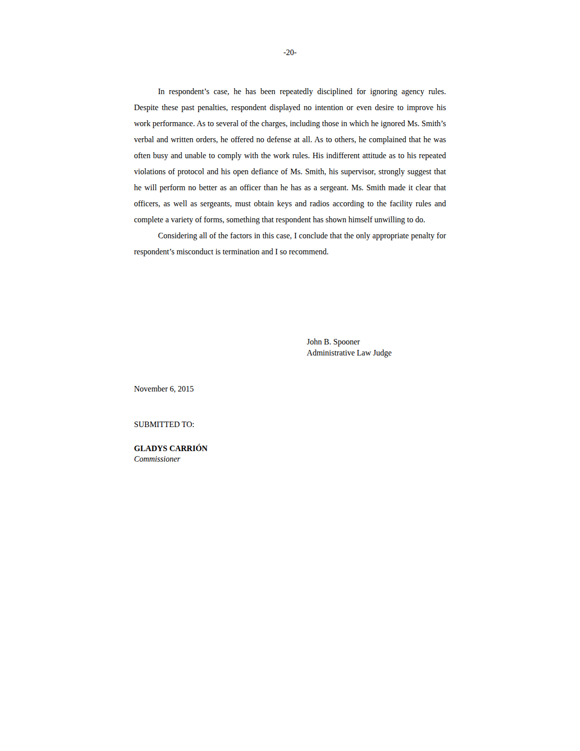-20-
In respondent’s case, he has been repeatedly disciplined for ignoring agency rules. Despite these past penalties, respondent displayed no intention or even desire to improve his work performance. As to several of the charges, including those in which he ignored Ms. Smith’s verbal and written orders, he offered no defense at all. As to others, he complained that he was often busy and unable to comply with the work rules. His indifferent attitude as to his repeated violations of protocol and his open defiance of Ms. Smith, his supervisor, strongly suggest that he will perform no better as an officer than he has as a sergeant. Ms. Smith made it clear that officers, as well as sergeants, must obtain keys and radios according to the facility rules and complete a variety of forms, something that respondent has shown himself unwilling to do.
Considering all of the factors in this case, I conclude that the only appropriate penalty for respondent’s misconduct is termination and I so recommend.
John B. Spooner
Administrative Law Judge
November 6, 2015
SUBMITTED TO:
GLADYS CARRIÓN
Commissioner